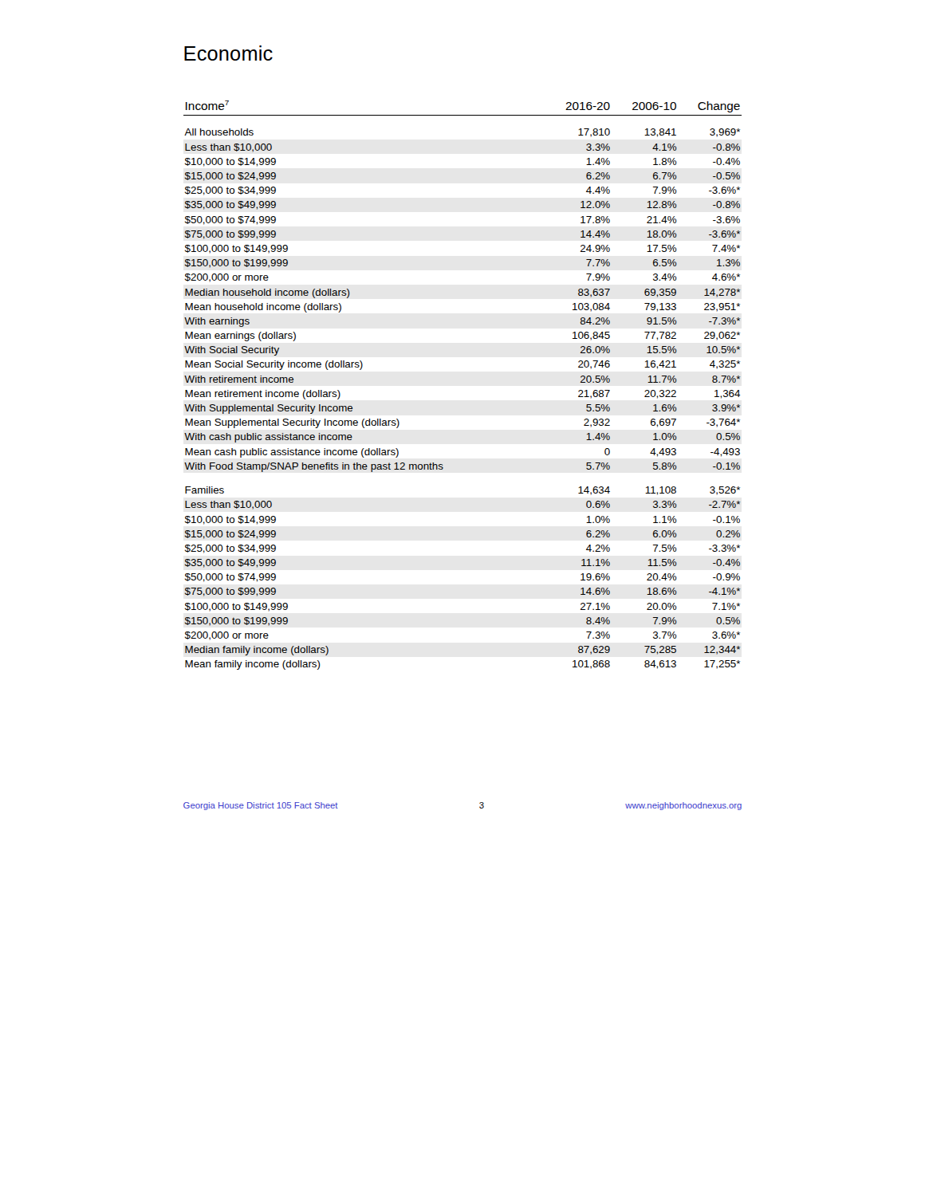Economic
| Income 7 | 2016-20 | 2006-10 | Change |
| --- | --- | --- | --- |
| All households | 17,810 | 13,841 | 3,969* |
| Less than $10,000 | 3.3% | 4.1% | -0.8% |
| $10,000 to $14,999 | 1.4% | 1.8% | -0.4% |
| $15,000 to $24,999 | 6.2% | 6.7% | -0.5% |
| $25,000 to $34,999 | 4.4% | 7.9% | -3.6%* |
| $35,000 to $49,999 | 12.0% | 12.8% | -0.8% |
| $50,000 to $74,999 | 17.8% | 21.4% | -3.6% |
| $75,000 to $99,999 | 14.4% | 18.0% | -3.6%* |
| $100,000 to $149,999 | 24.9% | 17.5% | 7.4%* |
| $150,000 to $199,999 | 7.7% | 6.5% | 1.3% |
| $200,000 or more | 7.9% | 3.4% | 4.6%* |
| Median household income (dollars) | 83,637 | 69,359 | 14,278* |
| Mean household income (dollars) | 103,084 | 79,133 | 23,951* |
| With earnings | 84.2% | 91.5% | -7.3%* |
| Mean earnings (dollars) | 106,845 | 77,782 | 29,062* |
| With Social Security | 26.0% | 15.5% | 10.5%* |
| Mean Social Security income (dollars) | 20,746 | 16,421 | 4,325* |
| With retirement income | 20.5% | 11.7% | 8.7%* |
| Mean retirement income (dollars) | 21,687 | 20,322 | 1,364 |
| With Supplemental Security Income | 5.5% | 1.6% | 3.9%* |
| Mean Supplemental Security Income (dollars) | 2,932 | 6,697 | -3,764* |
| With cash public assistance income | 1.4% | 1.0% | 0.5% |
| Mean cash public assistance income (dollars) | 0 | 4,493 | -4,493 |
| With Food Stamp/SNAP benefits in the past 12 months | 5.7% | 5.8% | -0.1% |
| Families | 14,634 | 11,108 | 3,526* |
| Less than $10,000 | 0.6% | 3.3% | -2.7%* |
| $10,000 to $14,999 | 1.0% | 1.1% | -0.1% |
| $15,000 to $24,999 | 6.2% | 6.0% | 0.2% |
| $25,000 to $34,999 | 4.2% | 7.5% | -3.3%* |
| $35,000 to $49,999 | 11.1% | 11.5% | -0.4% |
| $50,000 to $74,999 | 19.6% | 20.4% | -0.9% |
| $75,000 to $99,999 | 14.6% | 18.6% | -4.1%* |
| $100,000 to $149,999 | 27.1% | 20.0% | 7.1%* |
| $150,000 to $199,999 | 8.4% | 7.9% | 0.5% |
| $200,000 or more | 7.3% | 3.7% | 3.6%* |
| Median family income (dollars) | 87,629 | 75,285 | 12,344* |
| Mean family income (dollars) | 101,868 | 84,613 | 17,255* |
Georgia House District 105 Fact Sheet 3 www.neighborhoodnexus.org